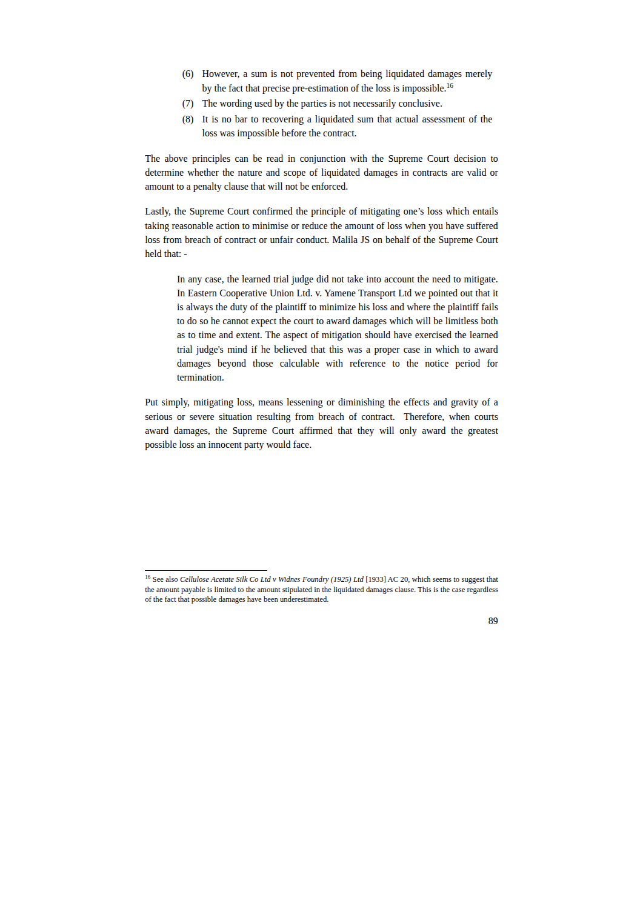(6) However, a sum is not prevented from being liquidated damages merely by the fact that precise pre-estimation of the loss is impossible.16
(7) The wording used by the parties is not necessarily conclusive.
(8) It is no bar to recovering a liquidated sum that actual assessment of the loss was impossible before the contract.
The above principles can be read in conjunction with the Supreme Court decision to determine whether the nature and scope of liquidated damages in contracts are valid or amount to a penalty clause that will not be enforced.
Lastly, the Supreme Court confirmed the principle of mitigating one’s loss which entails taking reasonable action to minimise or reduce the amount of loss when you have suffered loss from breach of contract or unfair conduct. Malila JS on behalf of the Supreme Court held that: -
In any case, the learned trial judge did not take into account the need to mitigate. In Eastern Cooperative Union Ltd. v. Yamene Transport Ltd we pointed out that it is always the duty of the plaintiff to minimize his loss and where the plaintiff fails to do so he cannot expect the court to award damages which will be limitless both as to time and extent. The aspect of mitigation should have exercised the learned trial judge's mind if he believed that this was a proper case in which to award damages beyond those calculable with reference to the notice period for termination.
Put simply, mitigating loss, means lessening or diminishing the effects and gravity of a serious or severe situation resulting from breach of contract. Therefore, when courts award damages, the Supreme Court affirmed that they will only award the greatest possible loss an innocent party would face.
16 See also Cellulose Acetate Silk Co Ltd v Widnes Foundry (1925) Ltd [1933] AC 20, which seems to suggest that the amount payable is limited to the amount stipulated in the liquidated damages clause. This is the case regardless of the fact that possible damages have been underestimated.
89